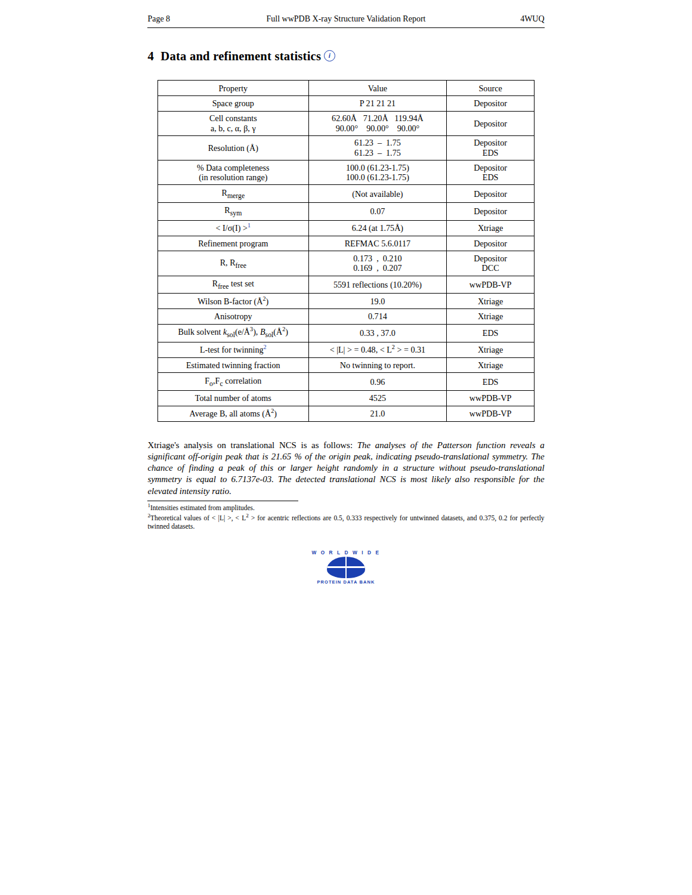Page 8
Full wwPDB X-ray Structure Validation Report
4WUQ
4 Data and refinement statisticsi
| Property | Value | Source |
| Space group | P 21 21 21 | Depositor |
| Cell constants a, b, c, α, β, γ | 62.60Å 71.20Å 119.94Å 90.00° 90.00° 90.00° | Depositor |
| Resolution (Å) | 61.23 – 1.75 61.23 – 1.75 | Depositor EDS |
| % Data completeness (in resolution range) | 100.0 (61.23-1.75) 100.0 (61.23-1.75) | Depositor EDS |
| R merge | (Not available) | Depositor |
| R sym | 0.07 | Depositor |
| < I/σ(I) > 1 | 6.24 (at 1.75Å) | Xtriage |
| Refinement program | REFMAC 5.6.0117 | Depositor |
| R, R free | 0.173 , 0.210 0.169 , 0.207 | Depositor DCC |
| R free test set | 5591 reflections (10.20%) | wwPDB-VP |
| Wilson B-factor (Å 2 ) | 19.0 | Xtriage |
| Anisotropy | 0.714 | Xtriage |
| Bulk solvent k sol (e/Å 3 ), B sol (Å 2 ) | 0.33 , 37.0 | EDS |
| L-test for twinning 2 | < /L/ > = 0.48, < L 2 > = 0.31 | Xtriage |
| Estimated twinning fraction | No twinning to report. | Xtriage |
| F o ,F c correlation | 0.96 | EDS |
| Total number of atoms | 4525 | wwPDB-VP |
| Average B, all atoms (Å 2 ) | 21.0 | wwPDB-VP |
Xtriage's analysis on translational NCS is as follows: The analyses of the Patterson function reveals a significant off-origin peak that is 21.65 % of the origin peak, indicating pseudo-translational symmetry. The chance of finding a peak of this or larger height randomly in a structure without pseudo-translational symmetry is equal to 6.7137e-03. The detected translational NCS is most likely also responsible for the elevated intensity ratio.
1Intensities estimated from amplitudes.
2Theoretical values of < |L| >, < L2 > for acentric reflections are 0.5, 0.333 respectively for untwinned datasets, and 0.375, 0.2 for perfectly twinned datasets.
W O R L D W I D E
PROTEIN DATA BANK